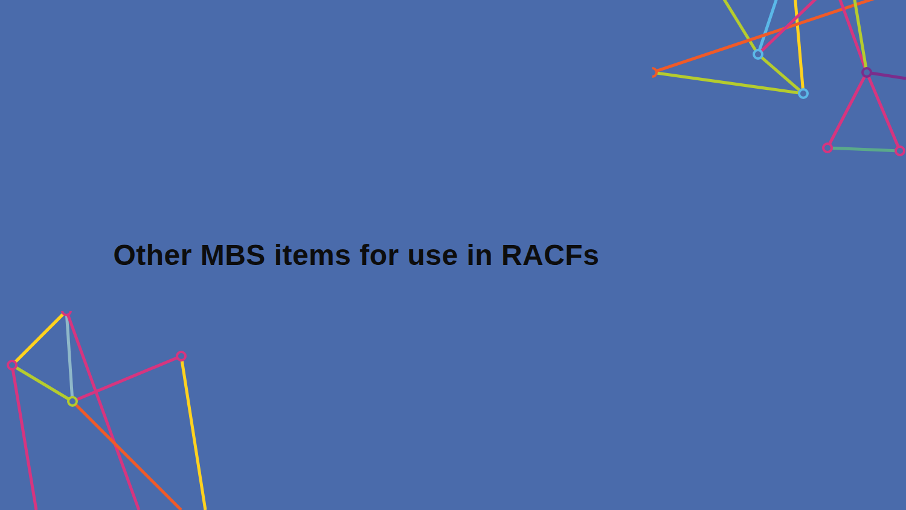Other MBS items for use in RACFs